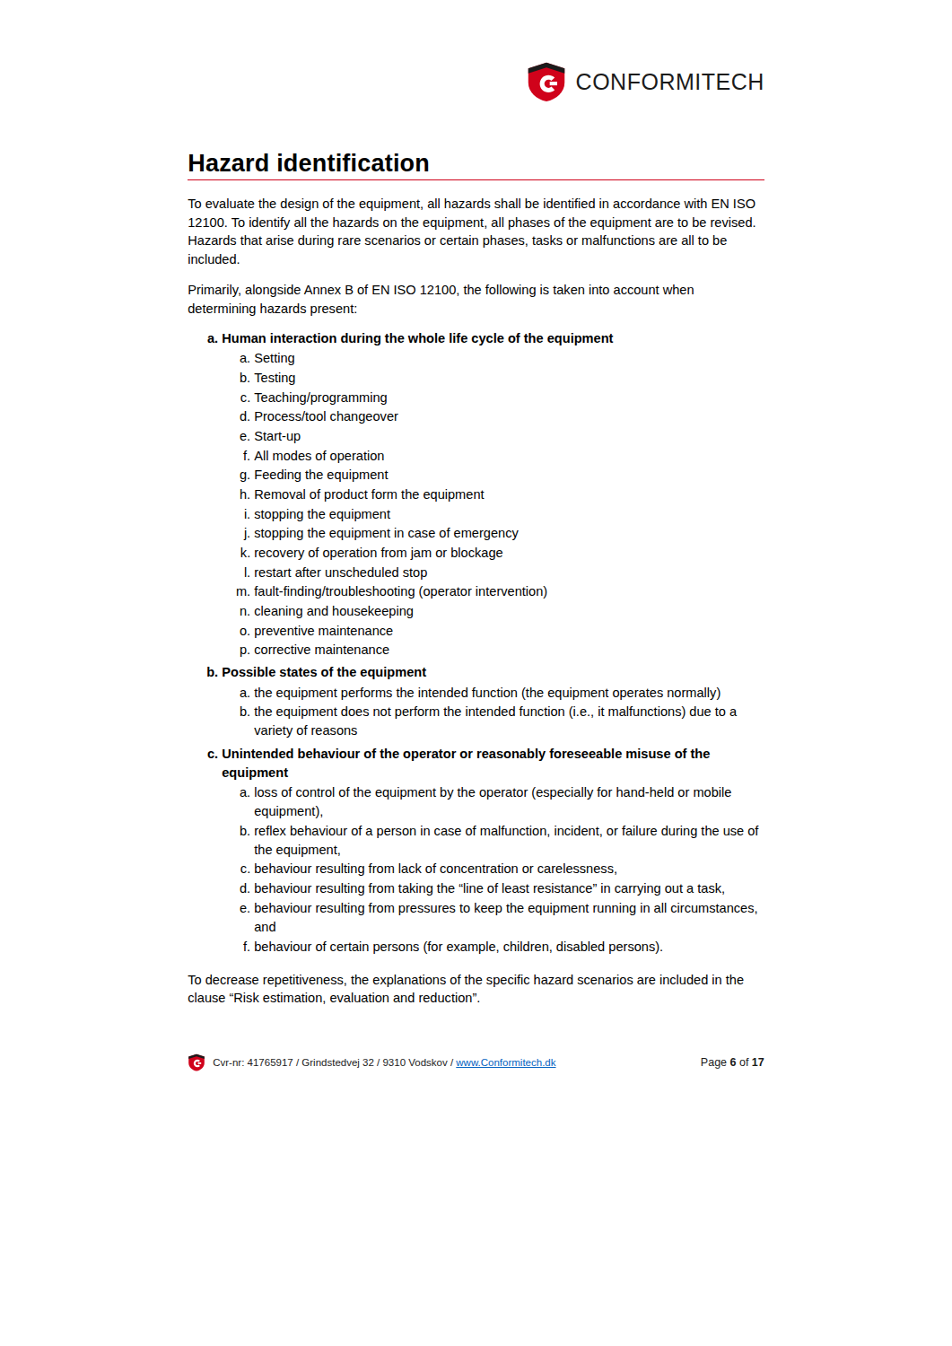CONFORMITECH
Hazard identification
To evaluate the design of the equipment, all hazards shall be identified in accordance with EN ISO 12100. To identify all the hazards on the equipment, all phases of the equipment are to be revised. Hazards that arise during rare scenarios or certain phases, tasks or malfunctions are all to be included.
Primarily, alongside Annex B of EN ISO 12100, the following is taken into account when determining hazards present:
Human interaction during the whole life cycle of the equipment
Setting
Testing
Teaching/programming
Process/tool changeover
Start-up
All modes of operation
Feeding the equipment
Removal of product form the equipment
stopping the equipment
stopping the equipment in case of emergency
recovery of operation from jam or blockage
restart after unscheduled stop
fault-finding/troubleshooting (operator intervention)
cleaning and housekeeping
preventive maintenance
corrective maintenance
Possible states of the equipment
the equipment performs the intended function (the equipment operates normally)
the equipment does not perform the intended function (i.e., it malfunctions) due to a variety of reasons
Unintended behaviour of the operator or reasonably foreseeable misuse of the equipment
loss of control of the equipment by the operator (especially for hand-held or mobile equipment),
reflex behaviour of a person in case of malfunction, incident, or failure during the use of the equipment,
behaviour resulting from lack of concentration or carelessness,
behaviour resulting from taking the “line of least resistance” in carrying out a task,
behaviour resulting from pressures to keep the equipment running in all circumstances, and
behaviour of certain persons (for example, children, disabled persons).
To decrease repetitiveness, the explanations of the specific hazard scenarios are included in the clause “Risk estimation, evaluation and reduction”.
Cvr-nr: 41765917 / Grindstedvej 32 / 9310 Vodskov / www.Conformitech.dk
Page 6 of 17